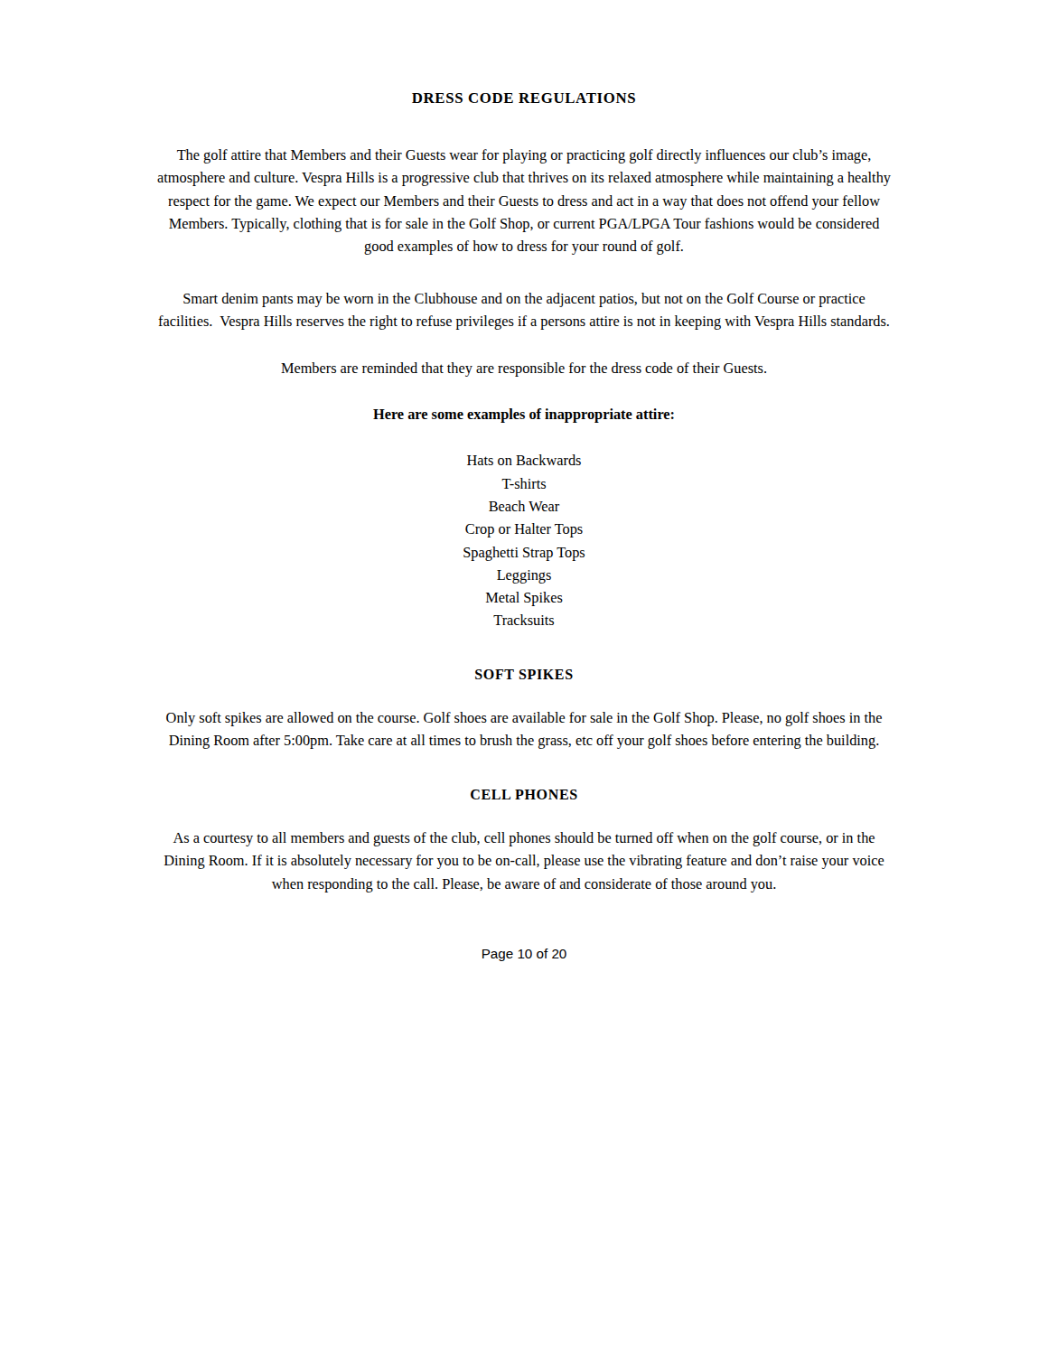DRESS CODE REGULATIONS
The golf attire that Members and their Guests wear for playing or practicing golf directly influences our club’s image, atmosphere and culture. Vespra Hills is a progressive club that thrives on its relaxed atmosphere while maintaining a healthy respect for the game. We expect our Members and their Guests to dress and act in a way that does not offend your fellow Members. Typically, clothing that is for sale in the Golf Shop, or current PGA/LPGA Tour fashions would be considered good examples of how to dress for your round of golf.
Smart denim pants may be worn in the Clubhouse and on the adjacent patios, but not on the Golf Course or practice facilities. Vespra Hills reserves the right to refuse privileges if a persons attire is not in keeping with Vespra Hills standards.
Members are reminded that they are responsible for the dress code of their Guests.
Here are some examples of inappropriate attire:
Hats on Backwards
T-shirts
Beach Wear
Crop or Halter Tops
Spaghetti Strap Tops
Leggings
Metal Spikes
Tracksuits
SOFT SPIKES
Only soft spikes are allowed on the course. Golf shoes are available for sale in the Golf Shop. Please, no golf shoes in the Dining Room after 5:00pm. Take care at all times to brush the grass, etc off your golf shoes before entering the building.
CELL PHONES
As a courtesy to all members and guests of the club, cell phones should be turned off when on the golf course, or in the Dining Room. If it is absolutely necessary for you to be on-call, please use the vibrating feature and don’t raise your voice when responding to the call. Please, be aware of and considerate of those around you.
Page 10 of 20